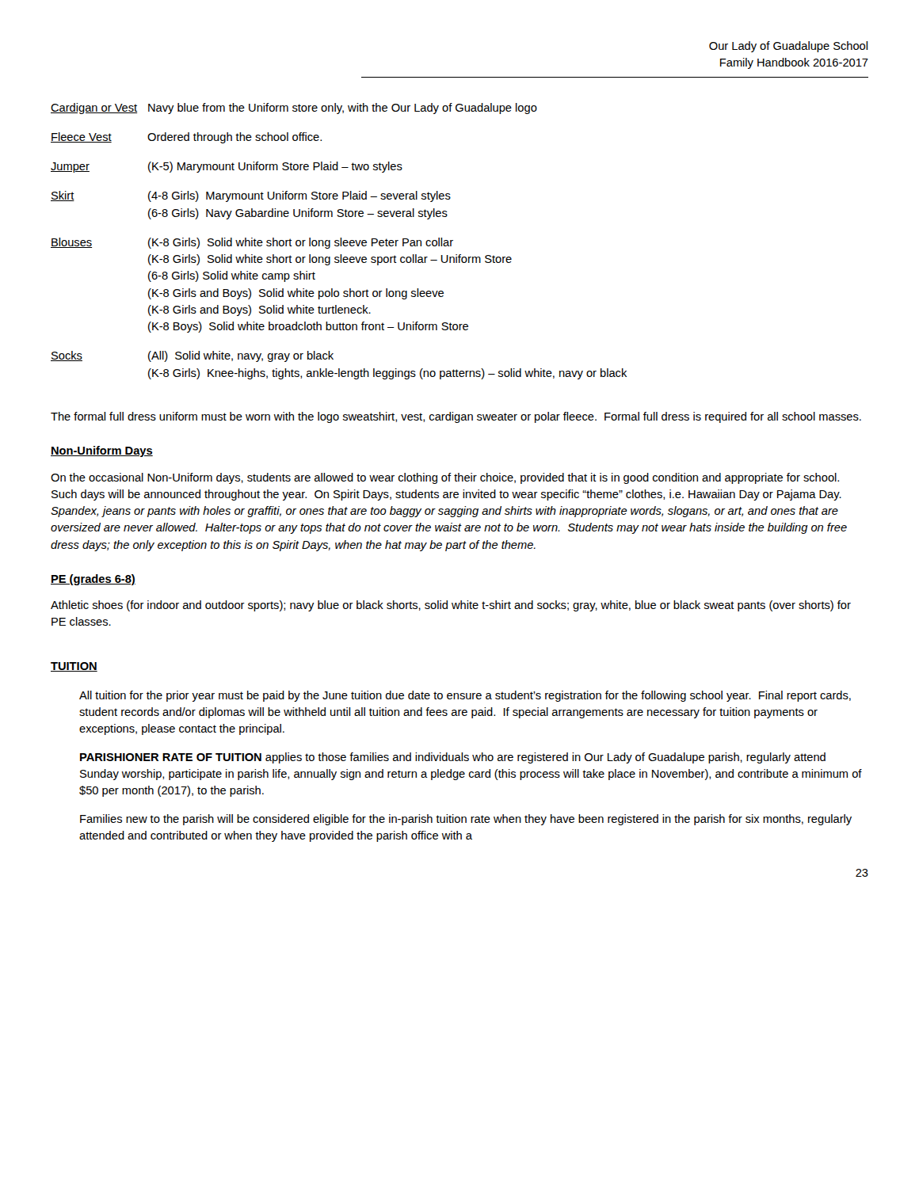Our Lady of Guadalupe School Family Handbook 2016-2017
| Cardigan or Vest | Navy blue from the Uniform store only, with the Our Lady of Guadalupe logo |
| Fleece Vest | Ordered through the school office. |
| Jumper | (K-5) Marymount Uniform Store Plaid – two styles |
| Skirt | (4-8 Girls) Marymount Uniform Store Plaid – several styles (6-8 Girls) Navy Gabardine Uniform Store – several styles |
| Blouses | (K-8 Girls) Solid white short or long sleeve Peter Pan collar (K-8 Girls) Solid white short or long sleeve sport collar – Uniform Store (6-8 Girls) Solid white camp shirt (K-8 Girls and Boys) Solid white polo short or long sleeve (K-8 Girls and Boys) Solid white turtleneck. (K-8 Boys) Solid white broadcloth button front – Uniform Store |
| Socks | (All) Solid white, navy, gray or black (K-8 Girls) Knee-highs, tights, ankle-length leggings (no patterns) – solid white, navy or black |
The formal full dress uniform must be worn with the logo sweatshirt, vest, cardigan sweater or polar fleece. Formal full dress is required for all school masses.
Non-Uniform Days
On the occasional Non-Uniform days, students are allowed to wear clothing of their choice, provided that it is in good condition and appropriate for school. Such days will be announced throughout the year. On Spirit Days, students are invited to wear specific “theme” clothes, i.e. Hawaiian Day or Pajama Day. Spandex, jeans or pants with holes or graffiti, or ones that are too baggy or sagging and shirts with inappropriate words, slogans, or art, and ones that are oversized are never allowed. Halter-tops or any tops that do not cover the waist are not to be worn. Students may not wear hats inside the building on free dress days; the only exception to this is on Spirit Days, when the hat may be part of the theme.
PE (grades 6-8)
Athletic shoes (for indoor and outdoor sports); navy blue or black shorts, solid white t-shirt and socks; gray, white, blue or black sweat pants (over shorts) for PE classes.
TUITION
All tuition for the prior year must be paid by the June tuition due date to ensure a student’s registration for the following school year. Final report cards, student records and/or diplomas will be withheld until all tuition and fees are paid. If special arrangements are necessary for tuition payments or exceptions, please contact the principal.
PARISHIONER RATE OF TUITION applies to those families and individuals who are registered in Our Lady of Guadalupe parish, regularly attend Sunday worship, participate in parish life, annually sign and return a pledge card (this process will take place in November), and contribute a minimum of $50 per month (2017), to the parish.
Families new to the parish will be considered eligible for the in-parish tuition rate when they have been registered in the parish for six months, regularly attended and contributed or when they have provided the parish office with a
23